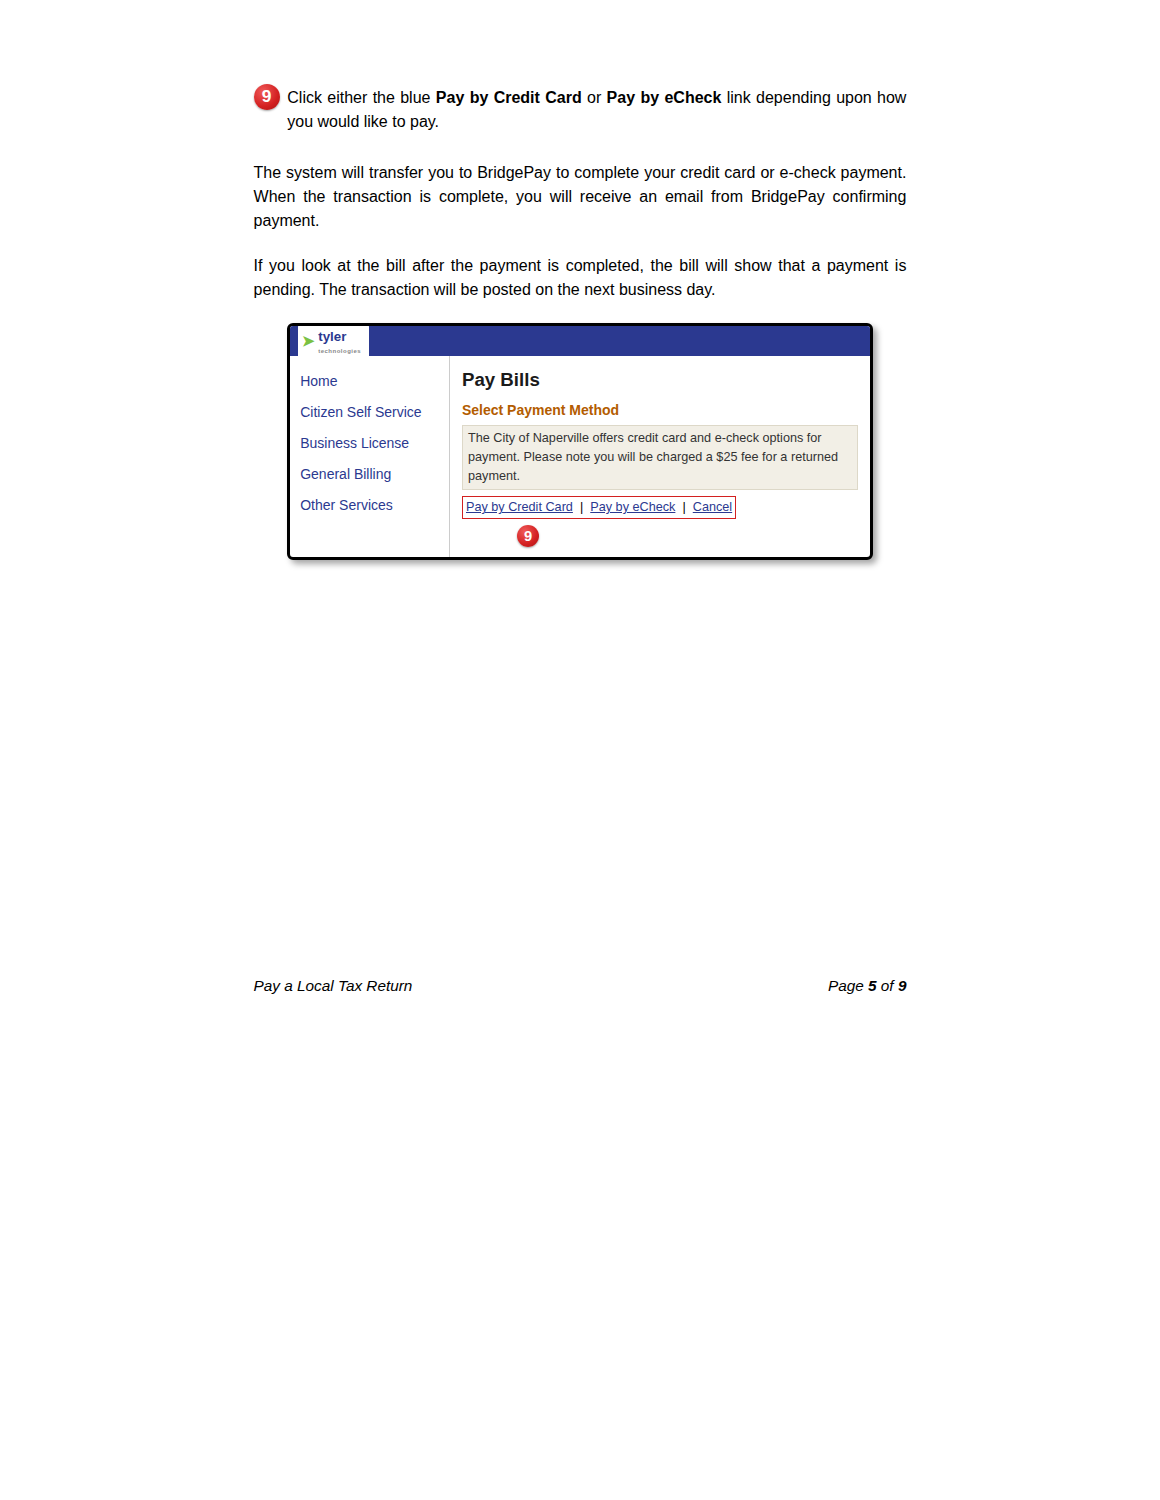9
Click either the blue Pay by Credit Card or Pay by eCheck link depending upon how you would like to pay.
The system will transfer you to BridgePay to complete your credit card or e-check payment. When the transaction is complete, you will receive an email from BridgePay confirming payment.
If you look at the bill after the payment is completed, the bill will show that a payment is pending. The transaction will be posted on the next business day.
➤tylertechnologies
Home
Citizen Self Service
Business License
General Billing
Other Services
Pay Bills
Select Payment Method
The City of Naperville offers credit card and e-check options for payment. Please note you will be charged a $25 fee for a returned payment.
Pay by Credit Card | Pay by eCheck | Cancel
9
Pay a Local Tax Return
Page 5 of 9